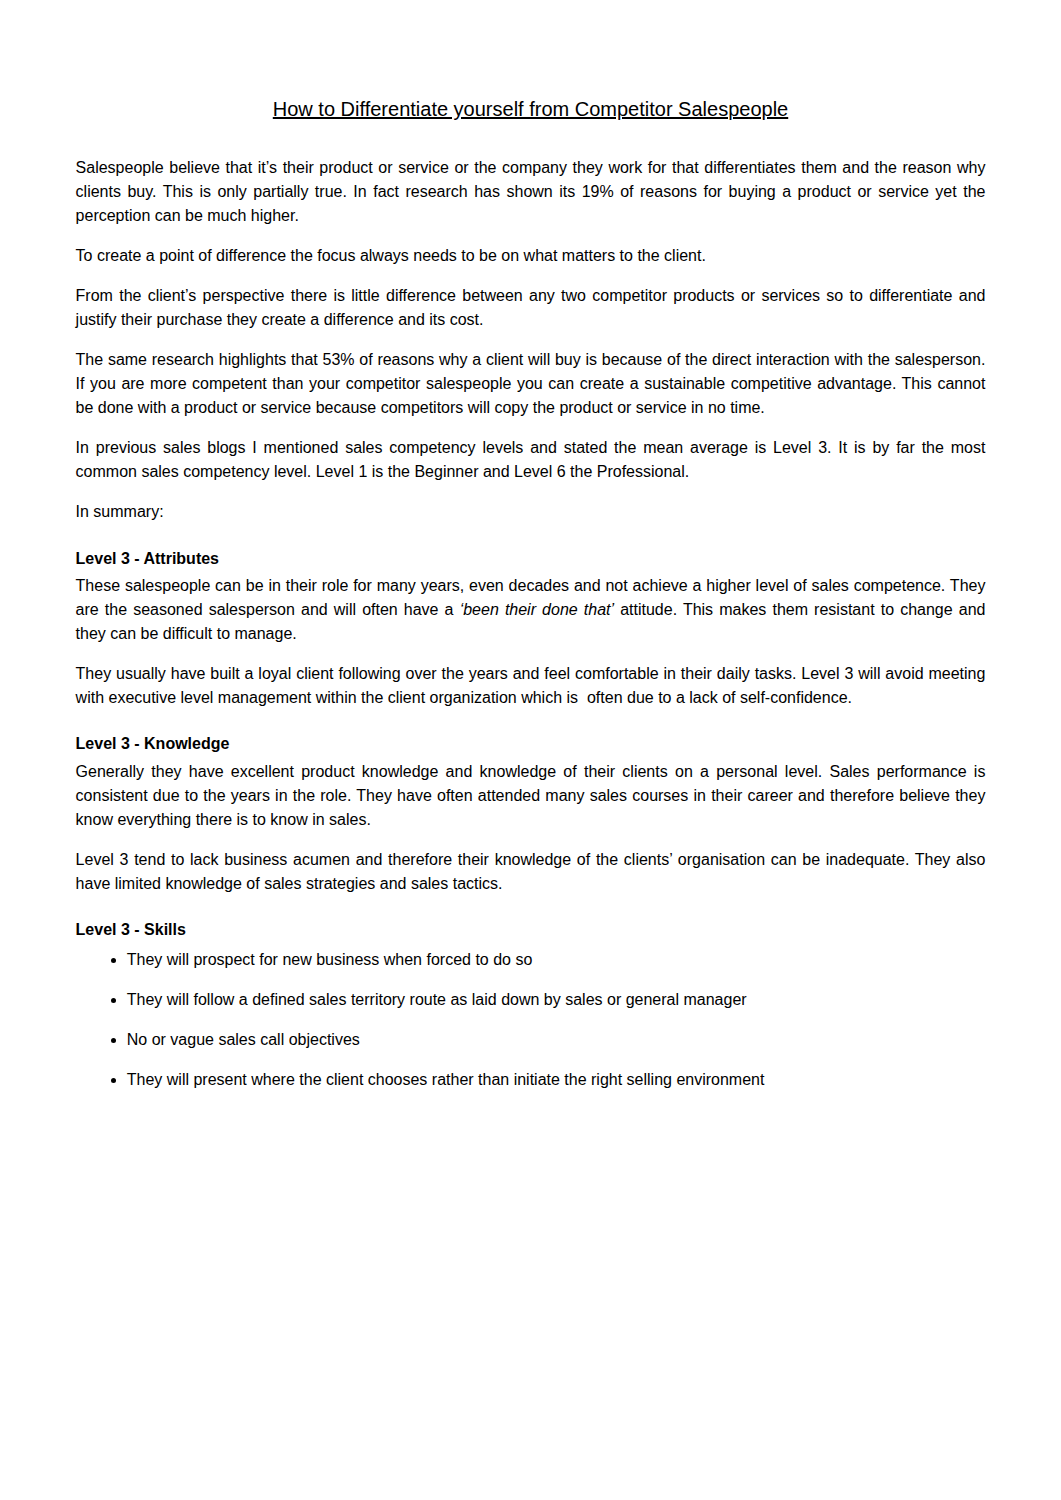How to Differentiate yourself from Competitor Salespeople
Salespeople believe that it’s their product or service or the company they work for that differentiates them and the reason why clients buy. This is only partially true. In fact research has shown its 19% of reasons for buying a product or service yet the perception can be much higher.
To create a point of difference the focus always needs to be on what matters to the client.
From the client’s perspective there is little difference between any two competitor products or services so to differentiate and justify their purchase they create a difference and its cost.
The same research highlights that 53% of reasons why a client will buy is because of the direct interaction with the salesperson. If you are more competent than your competitor salespeople you can create a sustainable competitive advantage. This cannot be done with a product or service because competitors will copy the product or service in no time.
In previous sales blogs I mentioned sales competency levels and stated the mean average is Level 3. It is by far the most common sales competency level. Level 1 is the Beginner and Level 6 the Professional.
In summary:
Level 3 - Attributes
These salespeople can be in their role for many years, even decades and not achieve a higher level of sales competence. They are the seasoned salesperson and will often have a ‘been their done that’ attitude. This makes them resistant to change and they can be difficult to manage.
They usually have built a loyal client following over the years and feel comfortable in their daily tasks. Level 3 will avoid meeting with executive level management within the client organization which is often due to a lack of self-confidence.
Level 3 - Knowledge
Generally they have excellent product knowledge and knowledge of their clients on a personal level. Sales performance is consistent due to the years in the role. They have often attended many sales courses in their career and therefore believe they know everything there is to know in sales.
Level 3 tend to lack business acumen and therefore their knowledge of the clients’ organisation can be inadequate. They also have limited knowledge of sales strategies and sales tactics.
Level 3 - Skills
They will prospect for new business when forced to do so
They will follow a defined sales territory route as laid down by sales or general manager
No or vague sales call objectives
They will present where the client chooses rather than initiate the right selling environment